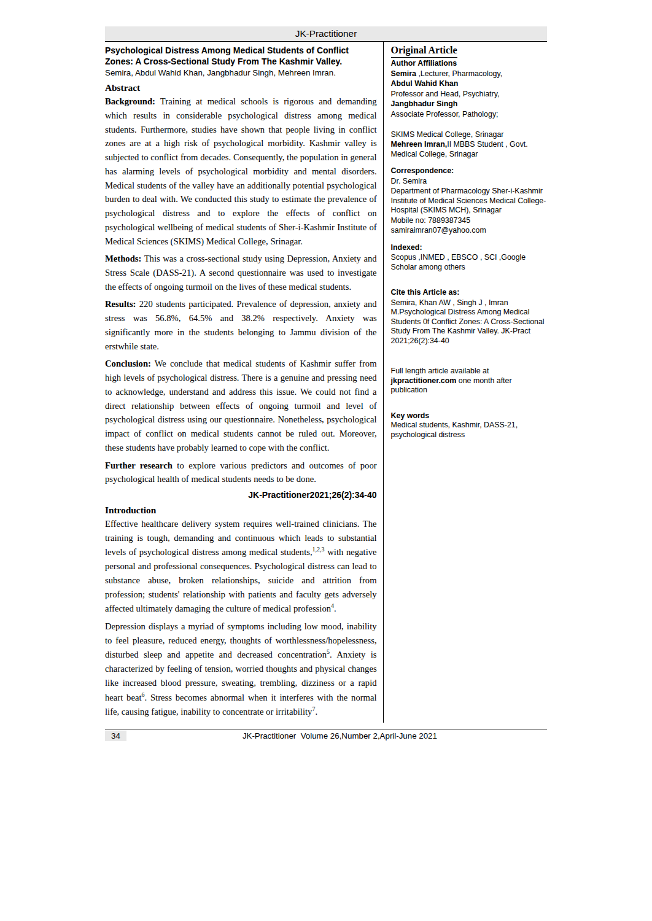JK-Practitioner
Psychological Distress Among Medical Students of Conflict Zones: A Cross-Sectional Study From The Kashmir Valley.
Semira, Abdul Wahid Khan, Jangbhadur Singh, Mehreen Imran.
Abstract
Background: Training at medical schools is rigorous and demanding which results in considerable psychological distress among medical students. Furthermore, studies have shown that people living in conflict zones are at a high risk of psychological morbidity. Kashmir valley is subjected to conflict from decades. Consequently, the population in general has alarming levels of psychological morbidity and mental disorders. Medical students of the valley have an additionally potential psychological burden to deal with. We conducted this study to estimate the prevalence of psychological distress and to explore the effects of conflict on psychological wellbeing of medical students of Sher-i-Kashmir Institute of Medical Sciences (SKIMS) Medical College, Srinagar.
Methods: This was a cross-sectional study using Depression, Anxiety and Stress Scale (DASS-21). A second questionnaire was used to investigate the effects of ongoing turmoil on the lives of these medical students.
Results: 220 students participated. Prevalence of depression, anxiety and stress was 56.8%, 64.5% and 38.2% respectively. Anxiety was significantly more in the students belonging to Jammu division of the erstwhile state.
Conclusion: We conclude that medical students of Kashmir suffer from high levels of psychological distress. There is a genuine and pressing need to acknowledge, understand and address this issue. We could not find a direct relationship between effects of ongoing turmoil and level of psychological distress using our questionnaire. Nonetheless, psychological impact of conflict on medical students cannot be ruled out. Moreover, these students have probably learned to cope with the conflict.
Further research to explore various predictors and outcomes of poor psychological health of medical students needs to be done.
JK-Practitioner2021;26(2):34-40
Introduction
Effective healthcare delivery system requires well-trained clinicians. The training is tough, demanding and continuous which leads to substantial levels of psychological distress among medical students,1,2,3 with negative personal and professional consequences. Psychological distress can lead to substance abuse, broken relationships, suicide and attrition from profession; students' relationship with patients and faculty gets adversely affected ultimately damaging the culture of medical profession4.
Depression displays a myriad of symptoms including low mood, inability to feel pleasure, reduced energy, thoughts of worthlessness/hopelessness, disturbed sleep and appetite and decreased concentration5. Anxiety is characterized by feeling of tension, worried thoughts and physical changes like increased blood pressure, sweating, trembling, dizziness or a rapid heart beat6. Stress becomes abnormal when it interferes with the normal life, causing fatigue, inability to concentrate or irritability7.
Original Article
Author Affiliations
Semira ,Lecturer, Pharmacology,
Abdul Wahid Khan
Professor and Head, Psychiatry,
Jangbhadur Singh
Associate Professor, Pathology;
SKIMS Medical College, Srinagar
Mehreen Imran, II MBBS Student , Govt. Medical College, Srinagar
Correspondence:
Dr. Semira
Department of Pharmacology Sher-i-Kashmir Institute of Medical Sciences Medical College-Hospital (SKIMS MCH), Srinagar
Mobile no: 7889387345
samiraimran07@yahoo.com
Indexed:
Scopus ,INMED , EBSCO , SCI ,Google Scholar among others
Cite this Article as:
Semira, Khan AW , Singh J , Imran M.Psychological Distress Among Medical Students 0f Conflict Zones: A Cross-Sectional Study From The Kashmir Valley. JK-Pract 2021;26(2):34-40
Full length article available at jkpractitioner.com one month after publication
Key words
Medical students, Kashmir, DASS-21, psychological distress
34 JK-Practitioner Volume 26,Number 2,April-June 2021